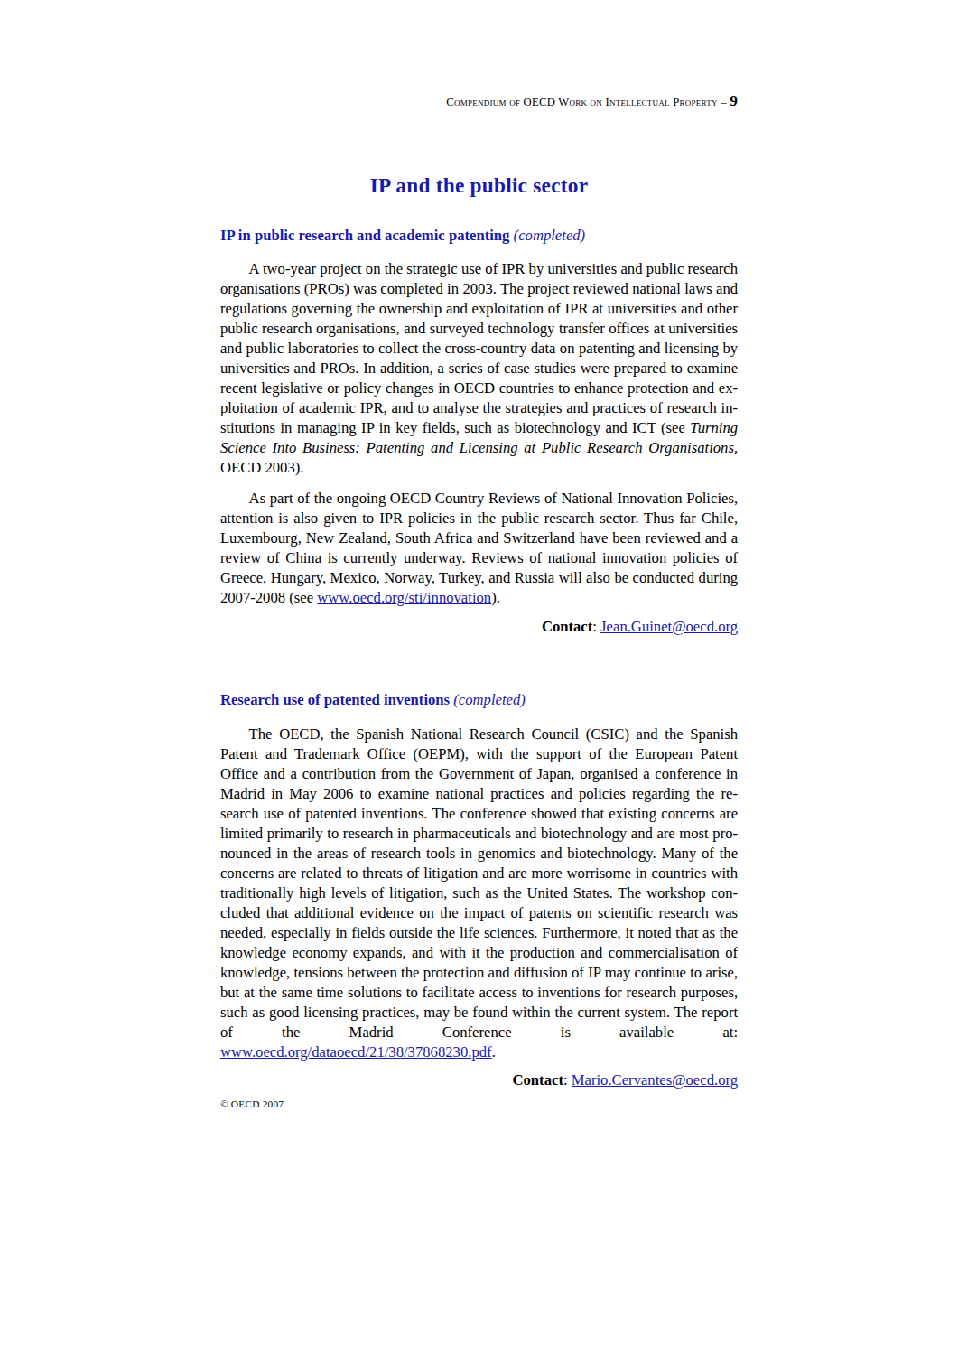Compendium of OECD Work on Intellectual Property – 9
IP and the public sector
IP in public research and academic patenting (completed)
A two-year project on the strategic use of IPR by universities and public research organisations (PROs) was completed in 2003. The project reviewed national laws and regulations governing the ownership and exploitation of IPR at universities and other public research organisations, and surveyed technology transfer offices at universities and public laboratories to collect the cross-country data on patenting and licensing by universities and PROs. In addition, a series of case studies were prepared to examine recent legislative or policy changes in OECD countries to enhance protection and exploitation of academic IPR, and to analyse the strategies and practices of research institutions in managing IP in key fields, such as biotechnology and ICT (see Turning Science Into Business: Patenting and Licensing at Public Research Organisations, OECD 2003).
As part of the ongoing OECD Country Reviews of National Innovation Policies, attention is also given to IPR policies in the public research sector. Thus far Chile, Luxembourg, New Zealand, South Africa and Switzerland have been reviewed and a review of China is currently underway. Reviews of national innovation policies of Greece, Hungary, Mexico, Norway, Turkey, and Russia will also be conducted during 2007-2008 (see www.oecd.org/sti/innovation).
Contact: Jean.Guinet@oecd.org
Research use of patented inventions (completed)
The OECD, the Spanish National Research Council (CSIC) and the Spanish Patent and Trademark Office (OEPM), with the support of the European Patent Office and a contribution from the Government of Japan, organised a conference in Madrid in May 2006 to examine national practices and policies regarding the research use of patented inventions. The conference showed that existing concerns are limited primarily to research in pharmaceuticals and biotechnology and are most pronounced in the areas of research tools in genomics and biotechnology. Many of the concerns are related to threats of litigation and are more worrisome in countries with traditionally high levels of litigation, such as the United States. The workshop concluded that additional evidence on the impact of patents on scientific research was needed, especially in fields outside the life sciences. Furthermore, it noted that as the knowledge economy expands, and with it the production and commercialisation of knowledge, tensions between the protection and diffusion of IP may continue to arise, but at the same time solutions to facilitate access to inventions for research purposes, such as good licensing practices, may be found within the current system. The report of the Madrid Conference is available at: www.oecd.org/dataoecd/21/38/37868230.pdf.
Contact: Mario.Cervantes@oecd.org
© OECD 2007